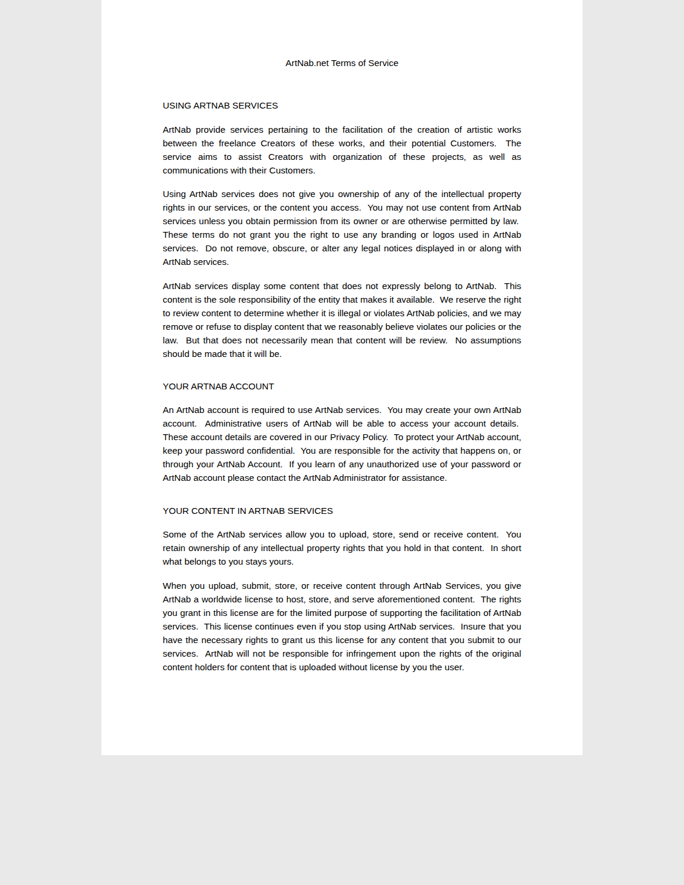ArtNab.net Terms of Service
USING ARTNAB SERVICES
ArtNab provide services pertaining to the facilitation of the creation of artistic works between the freelance Creators of these works, and their potential Customers. The service aims to assist Creators with organization of these projects, as well as communications with their Customers.
Using ArtNab services does not give you ownership of any of the intellectual property rights in our services, or the content you access. You may not use content from ArtNab services unless you obtain permission from its owner or are otherwise permitted by law. These terms do not grant you the right to use any branding or logos used in ArtNab services. Do not remove, obscure, or alter any legal notices displayed in or along with ArtNab services.
ArtNab services display some content that does not expressly belong to ArtNab. This content is the sole responsibility of the entity that makes it available. We reserve the right to review content to determine whether it is illegal or violates ArtNab policies, and we may remove or refuse to display content that we reasonably believe violates our policies or the law. But that does not necessarily mean that content will be review. No assumptions should be made that it will be.
YOUR ARTNAB ACCOUNT
An ArtNab account is required to use ArtNab services. You may create your own ArtNab account. Administrative users of ArtNab will be able to access your account details. These account details are covered in our Privacy Policy. To protect your ArtNab account, keep your password confidential. You are responsible for the activity that happens on, or through your ArtNab Account. If you learn of any unauthorized use of your password or ArtNab account please contact the ArtNab Administrator for assistance.
YOUR CONTENT IN ARTNAB SERVICES
Some of the ArtNab services allow you to upload, store, send or receive content. You retain ownership of any intellectual property rights that you hold in that content. In short what belongs to you stays yours.
When you upload, submit, store, or receive content through ArtNab Services, you give ArtNab a worldwide license to host, store, and serve aforementioned content. The rights you grant in this license are for the limited purpose of supporting the facilitation of ArtNab services. This license continues even if you stop using ArtNab services. Insure that you have the necessary rights to grant us this license for any content that you submit to our services. ArtNab will not be responsible for infringement upon the rights of the original content holders for content that is uploaded without license by you the user.